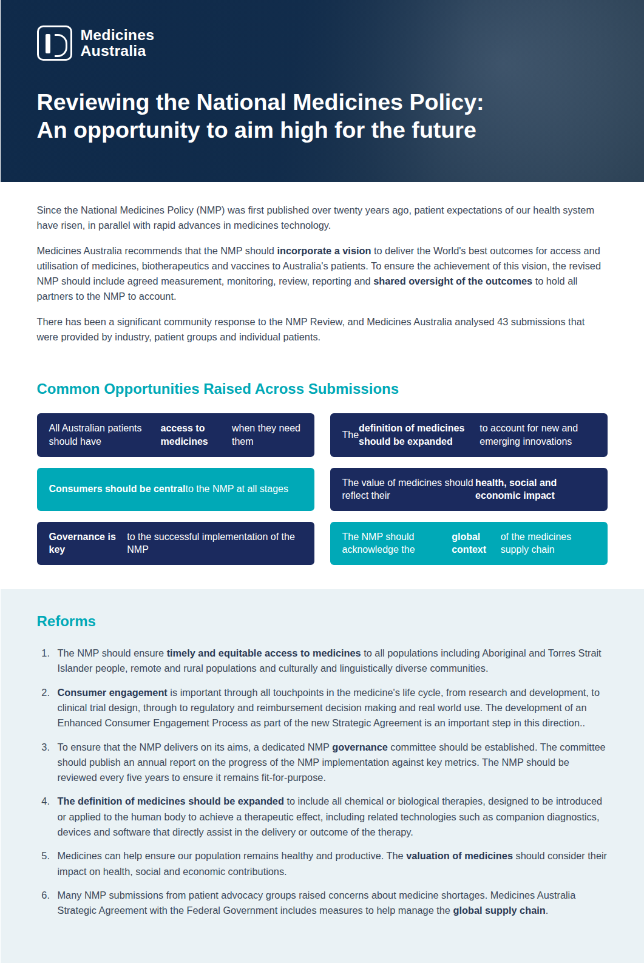Medicines Australia
Reviewing the National Medicines Policy:
An opportunity to aim high for the future
Since the National Medicines Policy (NMP) was first published over twenty years ago, patient expectations of our health system have risen, in parallel with rapid advances in medicines technology.
Medicines Australia recommends that the NMP should incorporate a vision to deliver the World's best outcomes for access and utilisation of medicines, biotherapeutics and vaccines to Australia's patients. To ensure the achievement of this vision, the revised NMP should include agreed measurement, monitoring, review, reporting and shared oversight of the outcomes to hold all partners to the NMP to account.
There has been a significant community response to the NMP Review, and Medicines Australia analysed 43 submissions that were provided by industry, patient groups and individual patients.
Common Opportunities Raised Across Submissions
All Australian patients should have access to medicines when they need them
The definition of medicines should be expanded to account for new and emerging innovations
Consumers should be central to the NMP at all stages
The value of medicines should reflect their health, social and economic impact
Governance is key to the successful implementation of the NMP
The NMP should acknowledge the global context of the medicines supply chain
Reforms
The NMP should ensure timely and equitable access to medicines to all populations including Aboriginal and Torres Strait Islander people, remote and rural populations and culturally and linguistically diverse communities.
Consumer engagement is important through all touchpoints in the medicine's life cycle, from research and development, to clinical trial design, through to regulatory and reimbursement decision making and real world use. The development of an Enhanced Consumer Engagement Process as part of the new Strategic Agreement is an important step in this direction..
To ensure that the NMP delivers on its aims, a dedicated NMP governance committee should be established. The committee should publish an annual report on the progress of the NMP implementation against key metrics. The NMP should be reviewed every five years to ensure it remains fit-for-purpose.
The definition of medicines should be expanded to include all chemical or biological therapies, designed to be introduced or applied to the human body to achieve a therapeutic effect, including related technologies such as companion diagnostics, devices and software that directly assist in the delivery or outcome of the therapy.
Medicines can help ensure our population remains healthy and productive. The valuation of medicines should consider their impact on health, social and economic contributions.
Many NMP submissions from patient advocacy groups raised concerns about medicine shortages. Medicines Australia Strategic Agreement with the Federal Government includes measures to help manage the global supply chain.